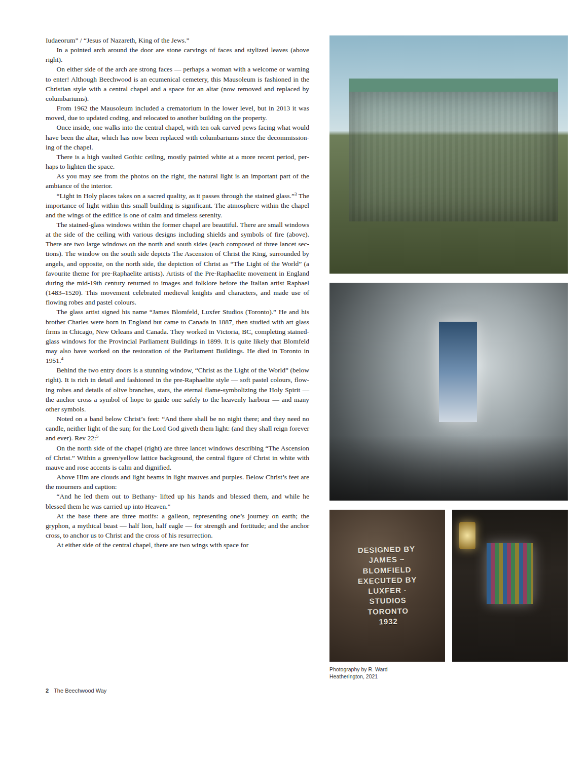Iudaeorum” / “Jesus of Nazareth, King of the Jews.”
In a pointed arch around the door are stone carvings of faces and stylized leaves (above right).
On either side of the arch are strong faces — perhaps a woman with a welcome or warning to enter! Although Beechwood is an ecumenical cemetery, this Mausoleum is fashioned in the Christian style with a central chapel and a space for an altar (now removed and replaced by columbariums).
From 1962 the Mausoleum included a crematorium in the lower level, but in 2013 it was moved, due to updated coding, and relocated to another building on the property.
Once inside, one walks into the central chapel, with ten oak carved pews facing what would have been the altar, which has now been replaced with columbariums since the decommissioning of the chapel.
There is a high vaulted Gothic ceiling, mostly painted white at a more recent period, perhaps to lighten the space.
As you may see from the photos on the right, the natural light is an important part of the ambiance of the interior.
“Light in Holy places takes on a sacred quality, as it passes through the stained glass.”3 The importance of light within this small building is significant. The atmosphere within the chapel and the wings of the edifice is one of calm and timeless serenity.
The stained-glass windows within the former chapel are beautiful. There are small windows at the side of the ceiling with various designs including shields and symbols of fire (above). There are two large windows on the north and south sides (each composed of three lancet sections). The window on the south side depicts The Ascension of Christ the King, surrounded by angels, and opposite, on the north side, the depiction of Christ as “The Light of the World” (a favourite theme for pre-Raphaelite artists). Artists of the Pre-Raphaelite movement in England during the mid-19th century returned to images and folklore before the Italian artist Raphael (1483–1520). This movement celebrated medieval knights and characters, and made use of flowing robes and pastel colours.
The glass artist signed his name “James Blomfeld, Luxfer Studios (Toronto).” He and his brother Charles were born in England but came to Canada in 1887, then studied with art glass firms in Chicago, New Orleans and Canada. They worked in Victoria, BC, completing stained-glass windows for the Provincial Parliament Buildings in 1899. It is quite likely that Blomfeld may also have worked on the restoration of the Parliament Buildings. He died in Toronto in 1951.4
Behind the two entry doors is a stunning window, “Christ as the Light of the World” (below right). It is rich in detail and fashioned in the pre-Raphaelite style — soft pastel colours, flowing robes and details of olive branches, stars, the eternal flame-symbolizing the Holy Spirit — the anchor cross a symbol of hope to guide one safely to the heavenly harbour — and many other symbols.
Noted on a band below Christ’s feet: “And there shall be no night there; and they need no candle, neither light of the sun; for the Lord God giveth them light: (and they shall reign forever and ever). Rev 22:5
On the north side of the chapel (right) are three lancet windows describing “The Ascension of Christ.” Within a green/yellow lattice background, the central figure of Christ in white with mauve and rose accents is calm and dignified.
Above Him are clouds and light beams in light mauves and purples. Below Christ’s feet are the mourners and caption:
“And he led them out to Bethany- lifted up his hands and blessed them, and while he blessed them he was carried up into Heaven."
At the base there are three motifs: a galleon, representing one’s journey on earth; the gryphon, a mythical beast — half lion, half eagle — for strength and fortitude; and the anchor cross, to anchor us to Christ and the cross of his resurrection.
At either side of the central chapel, there are two wings with space for
DESIGNED BY
JAMES ~
BLOMFIELD
EXECUTED BY
LUXFER ·
STUDIOS
TORONTO
1932
Photography by R. Ward
Heatherington, 2021
2 The Beechwood Way